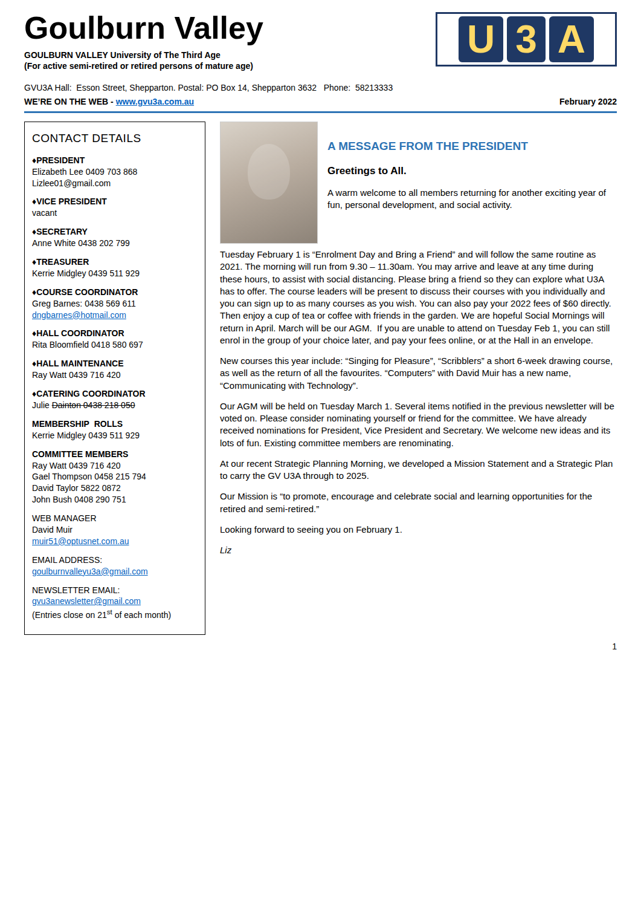Goulburn Valley
GOULBURN VALLEY University of The Third Age
(For active semi-retired or retired persons of mature age)
U 3 A
GVU3A Hall: Esson Street, Shepparton. Postal: PO Box 14, Shepparton 3632 Phone: 58213333
WE’RE ON THE WEB - www.gvu3a.com.au February 2022
CONTACT DETAILS
♦PRESIDENT
Elizabeth Lee 0409 703 868
Lizlee01@gmail.com
♦VICE PRESIDENT
vacant
♦SECRETARY
Anne White 0438 202 799
♦TREASURER
Kerrie Midgley 0439 511 929
♦COURSE COORDINATOR
Greg Barnes: 0438 569 611
dngbarnes@hotmail.com
♦HALL COORDINATOR
Rita Bloomfield 0418 580 697
♦HALL MAINTENANCE
Ray Watt 0439 716 420
♦CATERING COORDINATOR
Julie Dainton 0438 218 050
MEMBERSHIP ROLLS
Kerrie Midgley 0439 511 929
COMMITTEE MEMBERS
Ray Watt 0439 716 420
Gael Thompson 0458 215 794
David Taylor 5822 0872
John Bush 0408 290 751
WEB MANAGER
David Muir
muir51@optusnet.com.au
EMAIL ADDRESS:
goulburnvalleyu3a@gmail.com
NEWSLETTER EMAIL:
gvu3anewsletter@gmail.com
(Entries close on 21st of each month)
A MESSAGE FROM THE PRESIDENT
Greetings to All.
A warm welcome to all members returning for another exciting year of fun, personal development, and social activity.
Tuesday February 1 is “Enrolment Day and Bring a Friend” and will follow the same routine as 2021. The morning will run from 9.30 – 11.30am. You may arrive and leave at any time during these hours, to assist with social distancing. Please bring a friend so they can explore what U3A has to offer. The course leaders will be present to discuss their courses with you individually and you can sign up to as many courses as you wish. You can also pay your 2022 fees of $60 directly. Then enjoy a cup of tea or coffee with friends in the garden. We are hopeful Social Mornings will return in April. March will be our AGM. If you are unable to attend on Tuesday Feb 1, you can still enrol in the group of your choice later, and pay your fees online, or at the Hall in an envelope.
New courses this year include: “Singing for Pleasure”, “Scribblers” a short 6-week drawing course, as well as the return of all the favourites. “Computers” with David Muir has a new name, “Communicating with Technology”.
Our AGM will be held on Tuesday March 1. Several items notified in the previous newsletter will be voted on. Please consider nominating yourself or friend for the committee. We have already received nominations for President, Vice President and Secretary. We welcome new ideas and its lots of fun. Existing committee members are renominating.
At our recent Strategic Planning Morning, we developed a Mission Statement and a Strategic Plan to carry the GV U3A through to 2025.
Our Mission is “to promote, encourage and celebrate social and learning opportunities for the retired and semi-retired.”
Looking forward to seeing you on February 1.
Liz
1